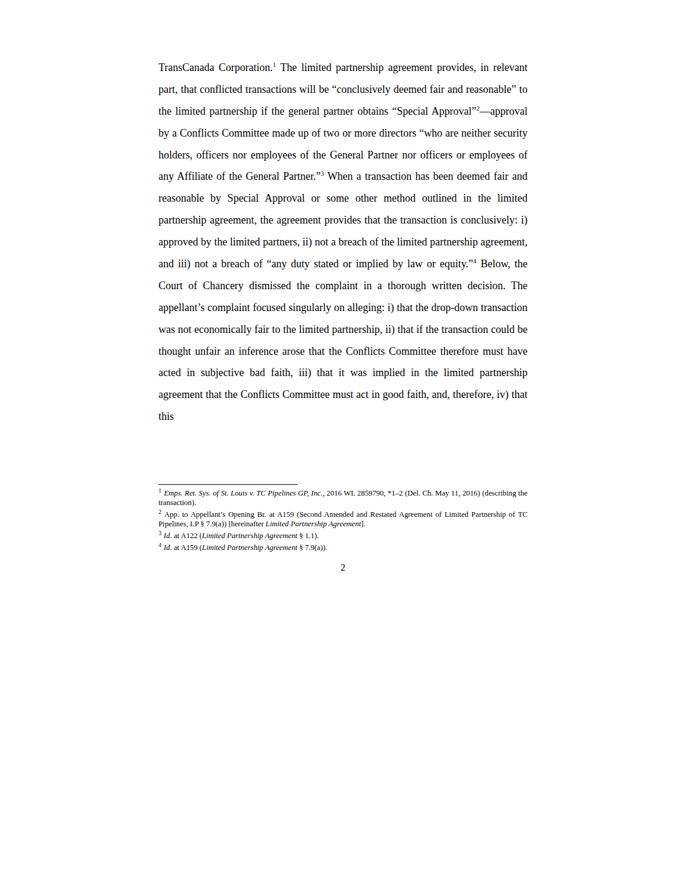TransCanada Corporation.1 The limited partnership agreement provides, in relevant part, that conflicted transactions will be “conclusively deemed fair and reasonable” to the limited partnership if the general partner obtains “Special Approval”2—approval by a Conflicts Committee made up of two or more directors “who are neither security holders, officers nor employees of the General Partner nor officers or employees of any Affiliate of the General Partner.”3 When a transaction has been deemed fair and reasonable by Special Approval or some other method outlined in the limited partnership agreement, the agreement provides that the transaction is conclusively: i) approved by the limited partners, ii) not a breach of the limited partnership agreement, and iii) not a breach of “any duty stated or implied by law or equity.”4 Below, the Court of Chancery dismissed the complaint in a thorough written decision. The appellant’s complaint focused singularly on alleging: i) that the drop-down transaction was not economically fair to the limited partnership, ii) that if the transaction could be thought unfair an inference arose that the Conflicts Committee therefore must have acted in subjective bad faith, iii) that it was implied in the limited partnership agreement that the Conflicts Committee must act in good faith, and, therefore, iv) that this
1 Emps. Ret. Sys. of St. Louis v. TC Pipelines GP, Inc., 2016 WL 2859790, *1–2 (Del. Ch. May 11, 2016) (describing the transaction).
2 App. to Appellant’s Opening Br. at A159 (Second Amended and Restated Agreement of Limited Partnership of TC Pipelines, LP § 7.9(a)) [hereinafter Limited Partnership Agreement].
3 Id. at A122 (Limited Partnership Agreement § 1.1).
4 Id. at A159 (Limited Partnership Agreement § 7.9(a)).
2